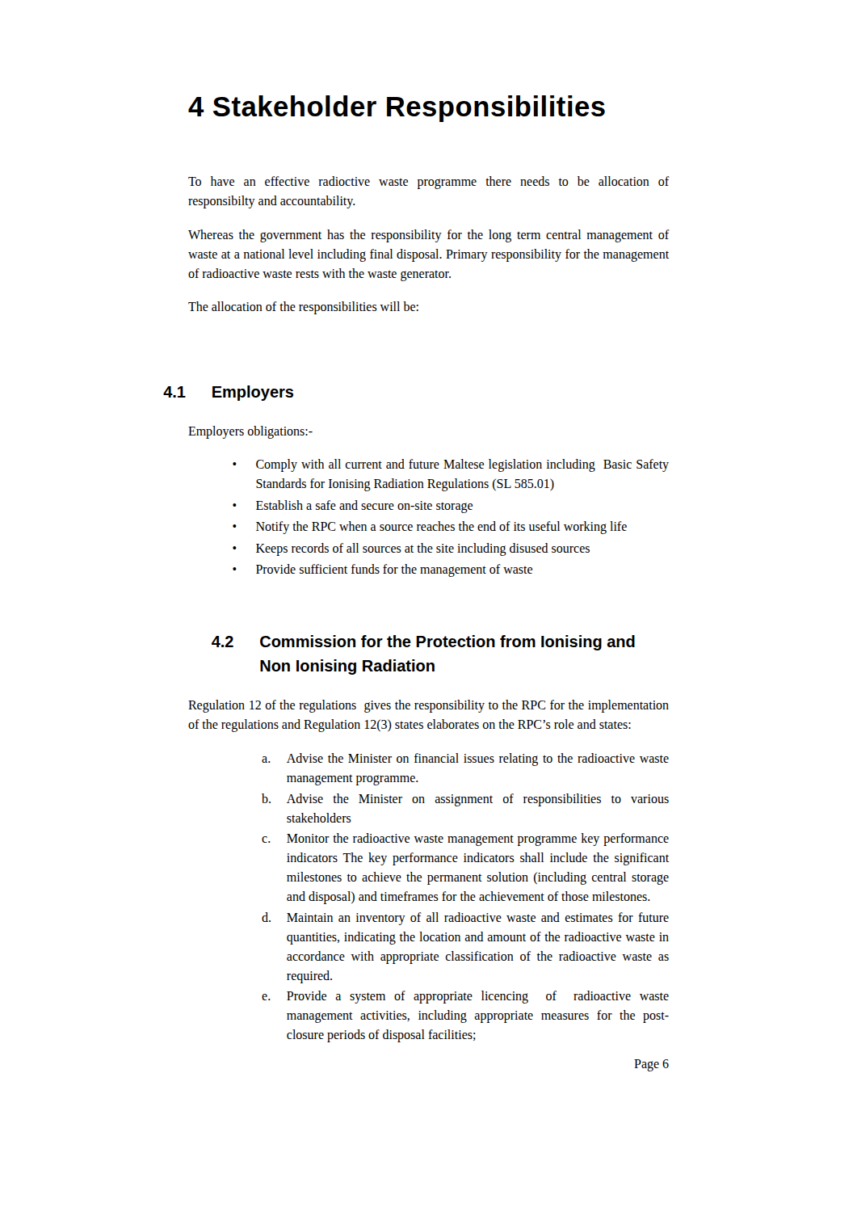4 Stakeholder Responsibilities
To have an effective radioctive waste programme there needs to be allocation of responsibilty and accountability.
Whereas the government has the responsibility for the long term central management of waste at a national level including final disposal. Primary responsibility for the management of radioactive waste rests with the waste generator.
The allocation of the responsibilities will be:
4.1 Employers
Employers obligations:-
Comply with all current and future Maltese legislation including Basic Safety Standards for Ionising Radiation Regulations (SL 585.01)
Establish a safe and secure on-site storage
Notify the RPC when a source reaches the end of its useful working life
Keeps records of all sources at the site including disused sources
Provide sufficient funds for the management of waste
4.2 Commission for the Protection from Ionising and Non Ionising Radiation
Regulation 12 of the regulations gives the responsibility to the RPC for the implementation of the regulations and Regulation 12(3) states elaborates on the RPC’s role and states:
Advise the Minister on financial issues relating to the radioactive waste management programme.
Advise the Minister on assignment of responsibilities to various stakeholders
Monitor the radioactive waste management programme key performance indicators The key performance indicators shall include the significant milestones to achieve the permanent solution (including central storage and disposal) and timeframes for the achievement of those milestones.
Maintain an inventory of all radioactive waste and estimates for future quantities, indicating the location and amount of the radioactive waste in accordance with appropriate classification of the radioactive waste as required.
Provide a system of appropriate licencing of radioactive waste management activities, including appropriate measures for the post-closure periods of disposal facilities;
Page 6